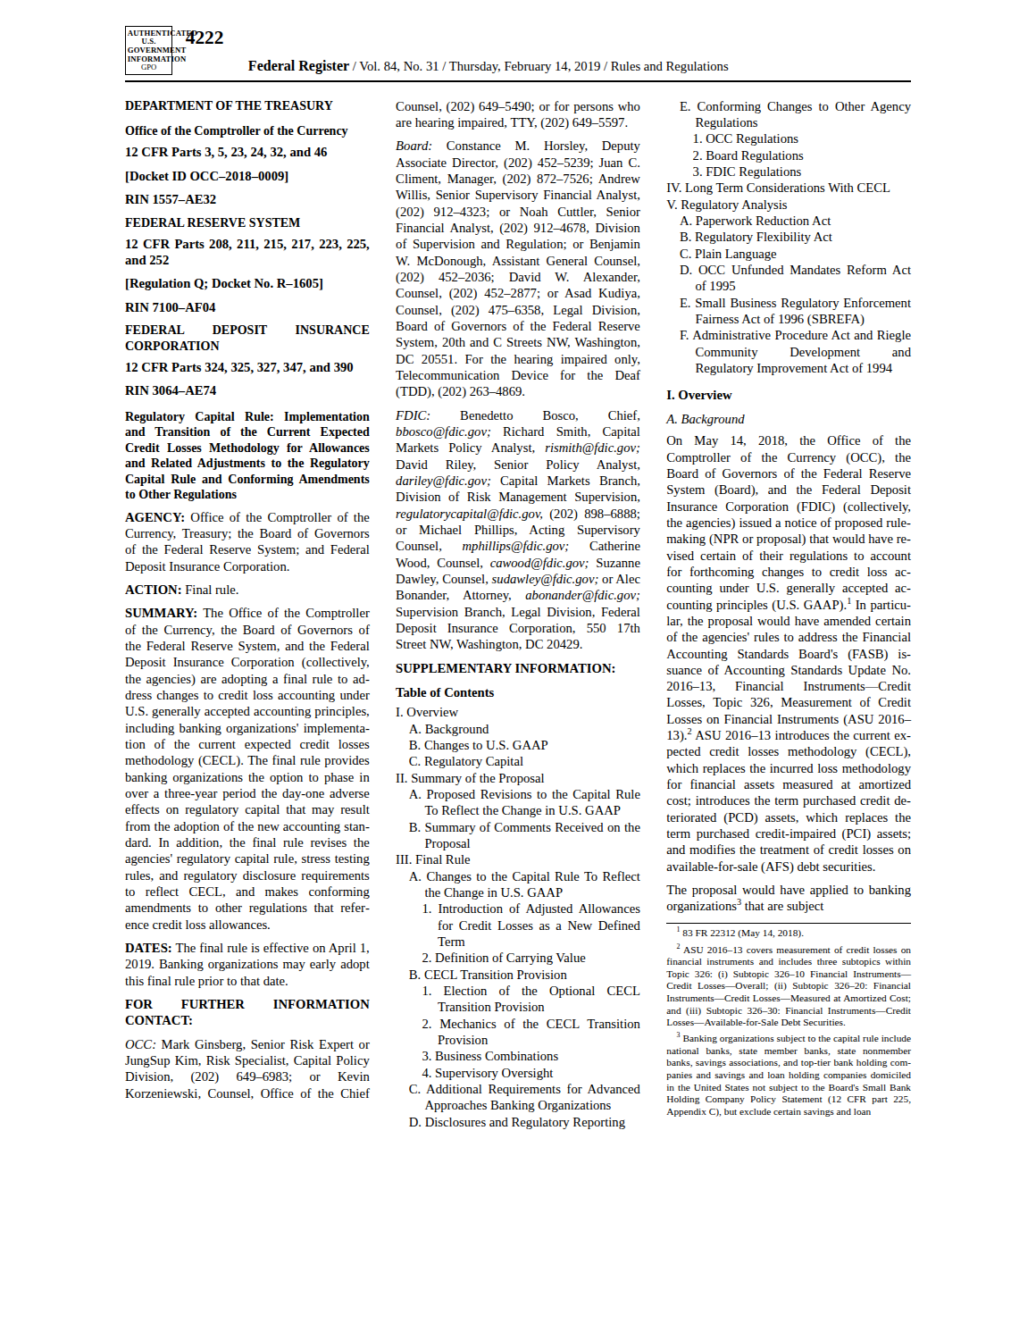AUTHENTICATED
U.S. GOVERNMENT
INFORMATION
GPO
4222
Federal Register / Vol. 84, No. 31 / Thursday, February 14, 2019 / Rules and Regulations
DEPARTMENT OF THE TREASURY
Office of the Comptroller of the Currency
12 CFR Parts 3, 5, 23, 24, 32, and 46
[Docket ID OCC–2018–0009]
RIN 1557–AE32
FEDERAL RESERVE SYSTEM
12 CFR Parts 208, 211, 215, 217, 223, 225, and 252
[Regulation Q; Docket No. R–1605]
RIN 7100–AF04
FEDERAL DEPOSIT INSURANCE CORPORATION
12 CFR Parts 324, 325, 327, 347, and 390
RIN 3064–AE74
Regulatory Capital Rule: Implementation and Transition of the Current Expected Credit Losses Methodology for Allowances and Related Adjustments to the Regulatory Capital Rule and Conforming Amendments to Other Regulations
AGENCY: Office of the Comptroller of the Currency, Treasury; the Board of Governors of the Federal Reserve System; and Federal Deposit Insurance Corporation.
ACTION: Final rule.
SUMMARY: The Office of the Comptroller of the Currency, the Board of Governors of the Federal Reserve System, and the Federal Deposit Insurance Corporation (collectively, the agencies) are adopting a final rule to address changes to credit loss accounting under U.S. generally accepted accounting principles, including banking organizations' implementation of the current expected credit losses methodology (CECL). The final rule provides banking organizations the option to phase in over a three-year period the day-one adverse effects on regulatory capital that may result from the adoption of the new accounting standard. In addition, the final rule revises the agencies' regulatory capital rule, stress testing rules, and regulatory disclosure requirements to reflect CECL, and makes conforming amendments to other regulations that reference credit loss allowances.
DATES: The final rule is effective on April 1, 2019. Banking organizations may early adopt this final rule prior to that date.
FOR FURTHER INFORMATION CONTACT:
OCC: Mark Ginsberg, Senior Risk Expert or JungSup Kim, Risk Specialist, Capital Policy Division, (202) 649–6983; or Kevin Korzeniewski, Counsel, Office of the Chief Counsel, (202) 649–5490; or for persons who are hearing impaired, TTY, (202) 649–5597.
Board: Constance M. Horsley, Deputy Associate Director, (202) 452–5239; Juan C. Climent, Manager, (202) 872–7526; Andrew Willis, Senior Supervisory Financial Analyst, (202) 912–4323; or Noah Cuttler, Senior Financial Analyst, (202) 912–4678, Division of Supervision and Regulation; or Benjamin W. McDonough, Assistant General Counsel, (202) 452–2036; David W. Alexander, Counsel, (202) 452–2877; or Asad Kudiya, Counsel, (202) 475–6358, Legal Division, Board of Governors of the Federal Reserve System, 20th and C Streets NW, Washington, DC 20551. For the hearing impaired only, Telecommunication Device for the Deaf (TDD), (202) 263–4869.
FDIC: Benedetto Bosco, Chief, bbosco@fdic.gov; Richard Smith, Capital Markets Policy Analyst, rismith@fdic.gov; David Riley, Senior Policy Analyst, dariley@fdic.gov; Capital Markets Branch, Division of Risk Management Supervision, regulatorycapital@fdic.gov, (202) 898–6888; or Michael Phillips, Acting Supervisory Counsel, mphillips@fdic.gov; Catherine Wood, Counsel, cawood@fdic.gov; Suzanne Dawley, Counsel, sudawley@fdic.gov; or Alec Bonander, Attorney, abonander@fdic.gov; Supervision Branch, Legal Division, Federal Deposit Insurance Corporation, 550 17th Street NW, Washington, DC 20429.
SUPPLEMENTARY INFORMATION:
Table of Contents
I. Overview
A. Background
B. Changes to U.S. GAAP
C. Regulatory Capital
II. Summary of the Proposal
A. Proposed Revisions to the Capital Rule To Reflect the Change in U.S. GAAP
B. Summary of Comments Received on the Proposal
III. Final Rule
A. Changes to the Capital Rule To Reflect the Change in U.S. GAAP
1. Introduction of Adjusted Allowances for Credit Losses as a New Defined Term
2. Definition of Carrying Value
B. CECL Transition Provision
1. Election of the Optional CECL Transition Provision
2. Mechanics of the CECL Transition Provision
3. Business Combinations
4. Supervisory Oversight
C. Additional Requirements for Advanced Approaches Banking Organizations
D. Disclosures and Regulatory Reporting
E. Conforming Changes to Other Agency Regulations
1. OCC Regulations
2. Board Regulations
3. FDIC Regulations
IV. Long Term Considerations With CECL
V. Regulatory Analysis
A. Paperwork Reduction Act
B. Regulatory Flexibility Act
C. Plain Language
D. OCC Unfunded Mandates Reform Act of 1995
E. Small Business Regulatory Enforcement Fairness Act of 1996 (SBREFA)
F. Administrative Procedure Act and Riegle Community Development and Regulatory Improvement Act of 1994
I. Overview
A. Background
On May 14, 2018, the Office of the Comptroller of the Currency (OCC), the Board of Governors of the Federal Reserve System (Board), and the Federal Deposit Insurance Corporation (FDIC) (collectively, the agencies) issued a notice of proposed rulemaking (NPR or proposal) that would have revised certain of their regulations to account for forthcoming changes to credit loss accounting under U.S. generally accepted accounting principles (U.S. GAAP).1 In particular, the proposal would have amended certain of the agencies' rules to address the Financial Accounting Standards Board's (FASB) issuance of Accounting Standards Update No. 2016–13, Financial Instruments—Credit Losses, Topic 326, Measurement of Credit Losses on Financial Instruments (ASU 2016–13).2 ASU 2016–13 introduces the current expected credit losses methodology (CECL), which replaces the incurred loss methodology for financial assets measured at amortized cost; introduces the term purchased credit deteriorated (PCD) assets, which replaces the term purchased credit-impaired (PCI) assets; and modifies the treatment of credit losses on available-for-sale (AFS) debt securities.
The proposal would have applied to banking organizations3 that are subject
1 83 FR 22312 (May 14, 2018).
2 ASU 2016–13 covers measurement of credit losses on financial instruments and includes three subtopics within Topic 326: (i) Subtopic 326–10 Financial Instruments—Credit Losses—Overall; (ii) Subtopic 326–20: Financial Instruments—Credit Losses—Measured at Amortized Cost; and (iii) Subtopic 326–30: Financial Instruments—Credit Losses—Available-for-Sale Debt Securities.
3 Banking organizations subject to the capital rule include national banks, state member banks, state nonmember banks, savings associations, and top-tier bank holding companies and savings and loan holding companies domiciled in the United States not subject to the Board's Small Bank Holding Company Policy Statement (12 CFR part 225, Appendix C), but exclude certain savings and loan